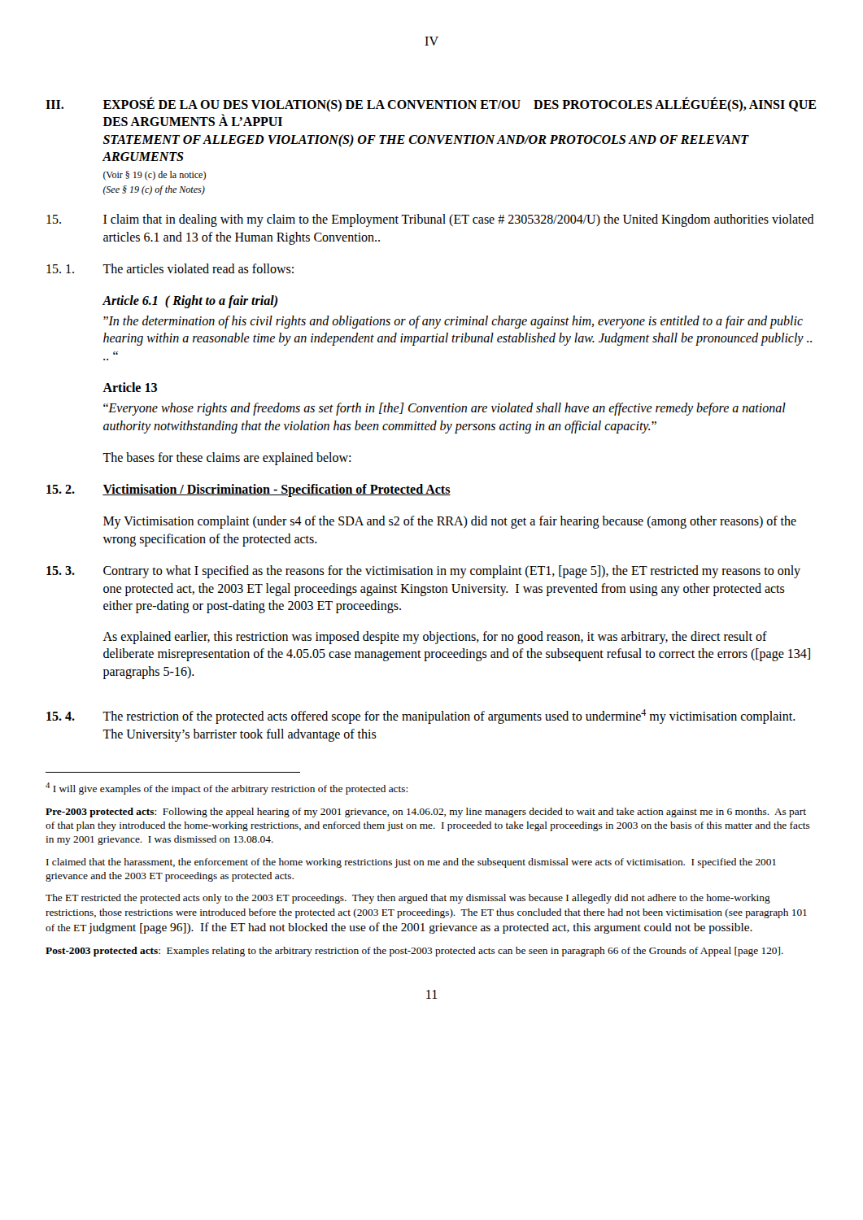IV
III.
EXPOSÉ DE LA OU DES VIOLATION(S) DE LA CONVENTION ET/OU DES PROTOCOLES ALLÉGUÉE(S), AINSI QUE DES ARGUMENTS À L’APPUI
Statement of alleged violation(s) of the convention and/or protocols and of relevant arguments
(Voir § 19 (c) de la notice)
(See § 19 (c) of the Notes)
15.
I claim that in dealing with my claim to the Employment Tribunal (ET case # 2305328/2004/U) the United Kingdom authorities violated articles 6.1 and 13 of the Human Rights Convention..
15. 1.
The articles violated read as follows:
Article 6.1 ( Right to a fair trial)
”In the determination of his civil rights and obligations or of any criminal charge against him, everyone is entitled to a fair and public hearing within a reasonable time by an independent and impartial tribunal established by law. Judgment shall be pronounced publicly .. .. “
Article 13
“Everyone whose rights and freedoms as set forth in [the] Convention are violated shall have an effective remedy before a national authority notwithstanding that the violation has been committed by persons acting in an official capacity.”
The bases for these claims are explained below:
15. 2.
Victimisation / Discrimination - Specification of Protected Acts
My Victimisation complaint (under s4 of the SDA and s2 of the RRA) did not get a fair hearing because (among other reasons) of the wrong specification of the protected acts.
15. 3.
Contrary to what I specified as the reasons for the victimisation in my complaint (ET1, [page 5]), the ET restricted my reasons to only one protected act, the 2003 ET legal proceedings against Kingston University. I was prevented from using any other protected acts either pre-dating or post-dating the 2003 ET proceedings.
As explained earlier, this restriction was imposed despite my objections, for no good reason, it was arbitrary, the direct result of deliberate misrepresentation of the 4.05.05 case management proceedings and of the subsequent refusal to correct the errors ([page 134] paragraphs 5-16).
15. 4.
The restriction of the protected acts offered scope for the manipulation of arguments used to undermine4 my victimisation complaint. The University’s barrister took full advantage of this
4 I will give examples of the impact of the arbitrary restriction of the protected acts:
Pre-2003 protected acts: Following the appeal hearing of my 2001 grievance, on 14.06.02, my line managers decided to wait and take action against me in 6 months. As part of that plan they introduced the home-working restrictions, and enforced them just on me. I proceeded to take legal proceedings in 2003 on the basis of this matter and the facts in my 2001 grievance. I was dismissed on 13.08.04.
I claimed that the harassment, the enforcement of the home working restrictions just on me and the subsequent dismissal were acts of victimisation. I specified the 2001 grievance and the 2003 ET proceedings as protected acts.
The ET restricted the protected acts only to the 2003 ET proceedings. They then argued that my dismissal was because I allegedly did not adhere to the home-working restrictions, those restrictions were introduced before the protected act (2003 ET proceedings). The ET thus concluded that there had not been victimisation (see paragraph 101 of the ET judgment [page 96]). If the ET had not blocked the use of the 2001 grievance as a protected act, this argument could not be possible.
Post-2003 protected acts: Examples relating to the arbitrary restriction of the post-2003 protected acts can be seen in paragraph 66 of the Grounds of Appeal [page 120].
11